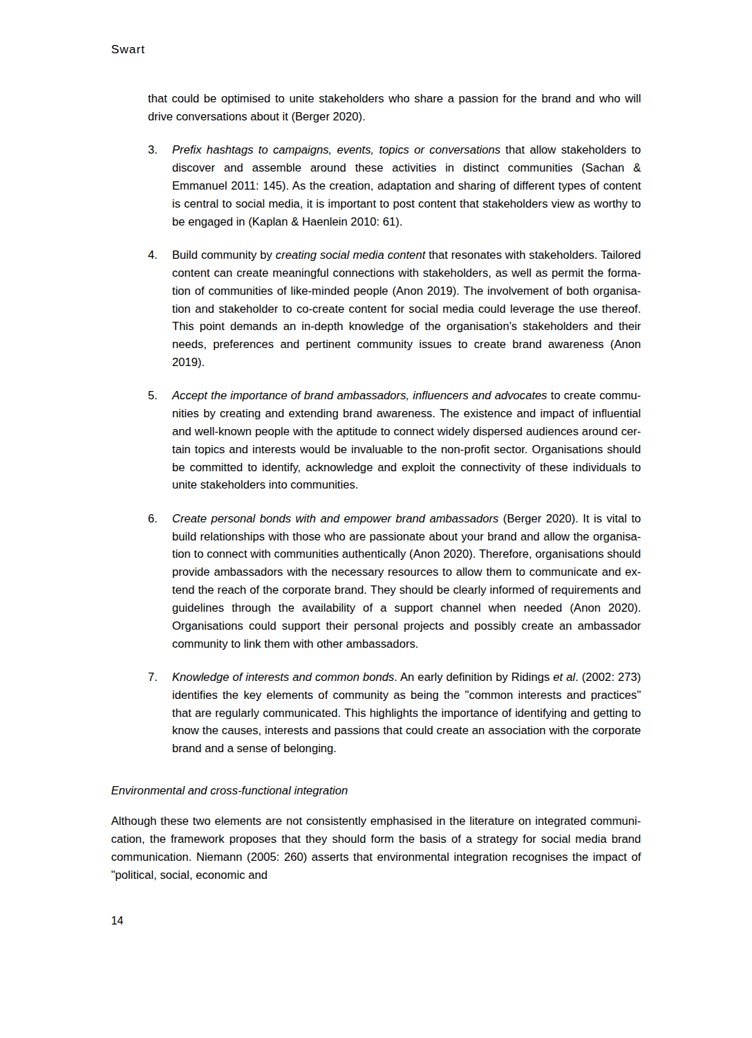Swart
that could be optimised to unite stakeholders who share a passion for the brand and who will drive conversations about it (Berger 2020).
3. Prefix hashtags to campaigns, events, topics or conversations that allow stakeholders to discover and assemble around these activities in distinct communities (Sachan & Emmanuel 2011: 145). As the creation, adaptation and sharing of different types of content is central to social media, it is important to post content that stakeholders view as worthy to be engaged in (Kaplan & Haenlein 2010: 61).
4. Build community by creating social media content that resonates with stakeholders. Tailored content can create meaningful connections with stakeholders, as well as permit the formation of communities of like-minded people (Anon 2019). The involvement of both organisation and stakeholder to co-create content for social media could leverage the use thereof. This point demands an in-depth knowledge of the organisation's stakeholders and their needs, preferences and pertinent community issues to create brand awareness (Anon 2019).
5. Accept the importance of brand ambassadors, influencers and advocates to create communities by creating and extending brand awareness. The existence and impact of influential and well-known people with the aptitude to connect widely dispersed audiences around certain topics and interests would be invaluable to the non-profit sector. Organisations should be committed to identify, acknowledge and exploit the connectivity of these individuals to unite stakeholders into communities.
6. Create personal bonds with and empower brand ambassadors (Berger 2020). It is vital to build relationships with those who are passionate about your brand and allow the organisation to connect with communities authentically (Anon 2020). Therefore, organisations should provide ambassadors with the necessary resources to allow them to communicate and extend the reach of the corporate brand. They should be clearly informed of requirements and guidelines through the availability of a support channel when needed (Anon 2020). Organisations could support their personal projects and possibly create an ambassador community to link them with other ambassadors.
7. Knowledge of interests and common bonds. An early definition by Ridings et al. (2002: 273) identifies the key elements of community as being the "common interests and practices" that are regularly communicated. This highlights the importance of identifying and getting to know the causes, interests and passions that could create an association with the corporate brand and a sense of belonging.
Environmental and cross-functional integration
Although these two elements are not consistently emphasised in the literature on integrated communication, the framework proposes that they should form the basis of a strategy for social media brand communication. Niemann (2005: 260) asserts that environmental integration recognises the impact of "political, social, economic and
14